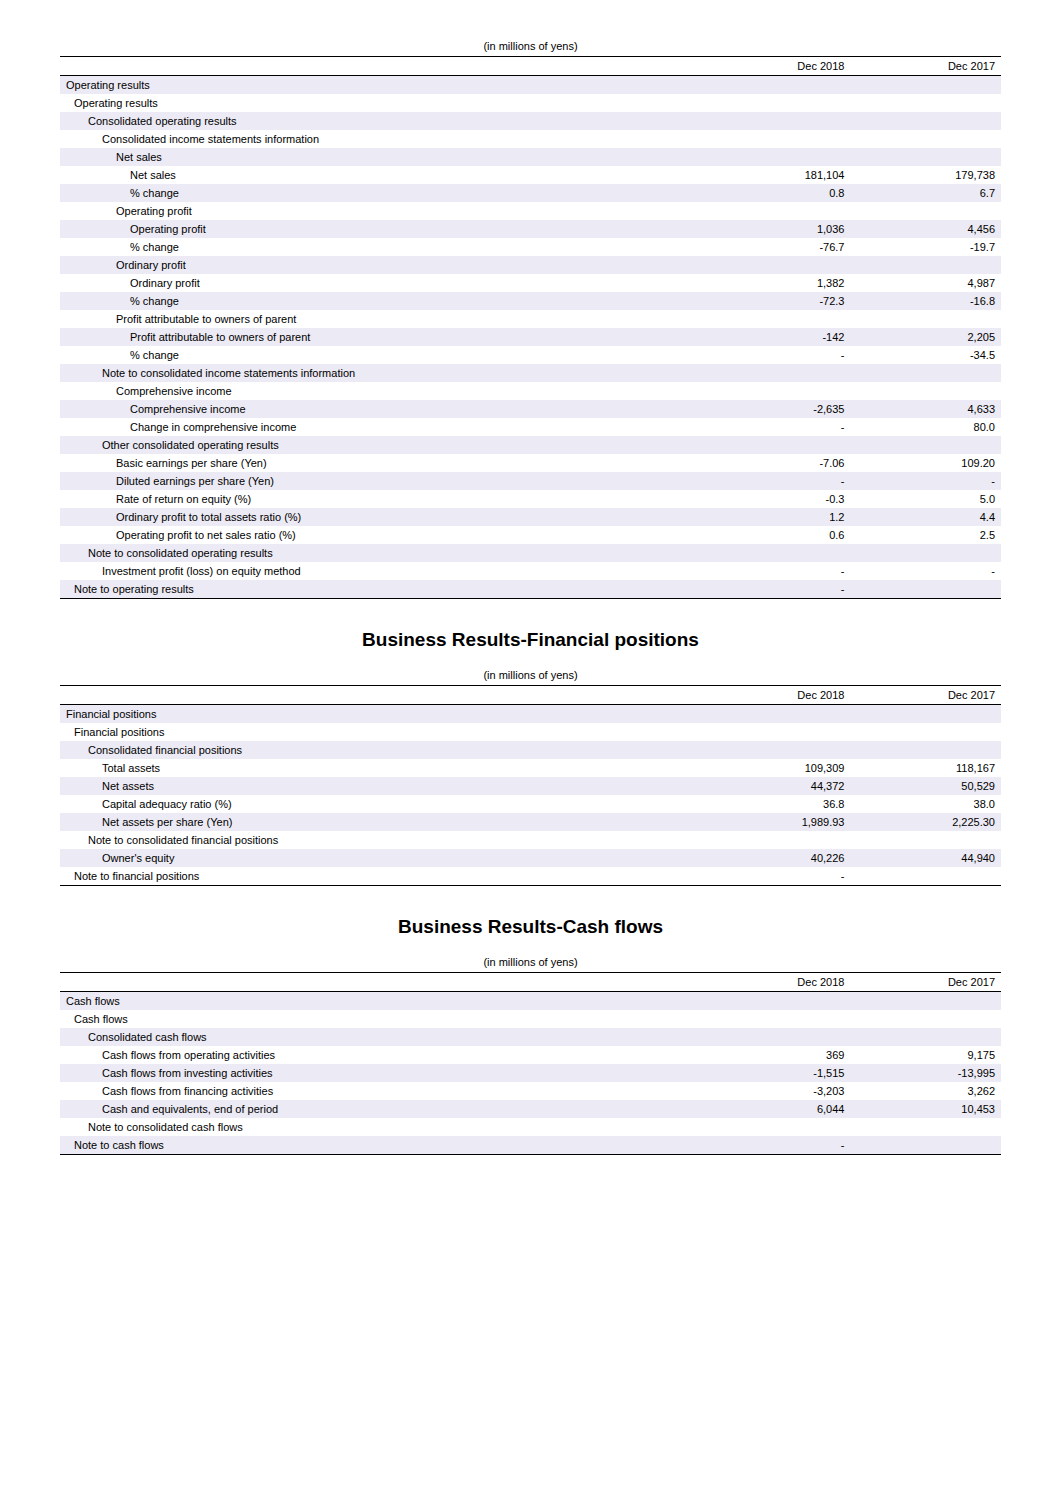(in millions of yens)
| | Dec 2018 | Dec 2017 |
| --- | --- | --- |
| Operating results | | |
| Operating results | | |
| Consolidated operating results | | |
| Consolidated income statements information | | |
| Net sales | | |
| Net sales | 181,104 | 179,738 |
| % change | 0.8 | 6.7 |
| Operating profit | | |
| Operating profit | 1,036 | 4,456 |
| % change | -76.7 | -19.7 |
| Ordinary profit | | |
| Ordinary profit | 1,382 | 4,987 |
| % change | -72.3 | -16.8 |
| Profit attributable to owners of parent | | |
| Profit attributable to owners of parent | -142 | 2,205 |
| % change | - | -34.5 |
| Note to consolidated income statements information | | |
| Comprehensive income | | |
| Comprehensive income | -2,635 | 4,633 |
| Change in comprehensive income | - | 80.0 |
| Other consolidated operating results | | |
| Basic earnings per share (Yen) | -7.06 | 109.20 |
| Diluted earnings per share (Yen) | - | - |
| Rate of return on equity (%) | -0.3 | 5.0 |
| Ordinary profit to total assets ratio (%) | 1.2 | 4.4 |
| Operating profit to net sales ratio (%) | 0.6 | 2.5 |
| Note to consolidated operating results | | |
| Investment profit (loss) on equity method | - | - |
| Note to operating results | - | |
Business Results-Financial positions
(in millions of yens)
| | Dec 2018 | Dec 2017 |
| --- | --- | --- |
| Financial positions | | |
| Financial positions | | |
| Consolidated financial positions | | |
| Total assets | 109,309 | 118,167 |
| Net assets | 44,372 | 50,529 |
| Capital adequacy ratio (%) | 36.8 | 38.0 |
| Net assets per share (Yen) | 1,989.93 | 2,225.30 |
| Note to consolidated financial positions | | |
| Owner's equity | 40,226 | 44,940 |
| Note to financial positions | - | |
Business Results-Cash flows
(in millions of yens)
| | Dec 2018 | Dec 2017 |
| --- | --- | --- |
| Cash flows | | |
| Cash flows | | |
| Consolidated cash flows | | |
| Cash flows from operating activities | 369 | 9,175 |
| Cash flows from investing activities | -1,515 | -13,995 |
| Cash flows from financing activities | -3,203 | 3,262 |
| Cash and equivalents, end of period | 6,044 | 10,453 |
| Note to consolidated cash flows | | |
| Note to cash flows | - | |